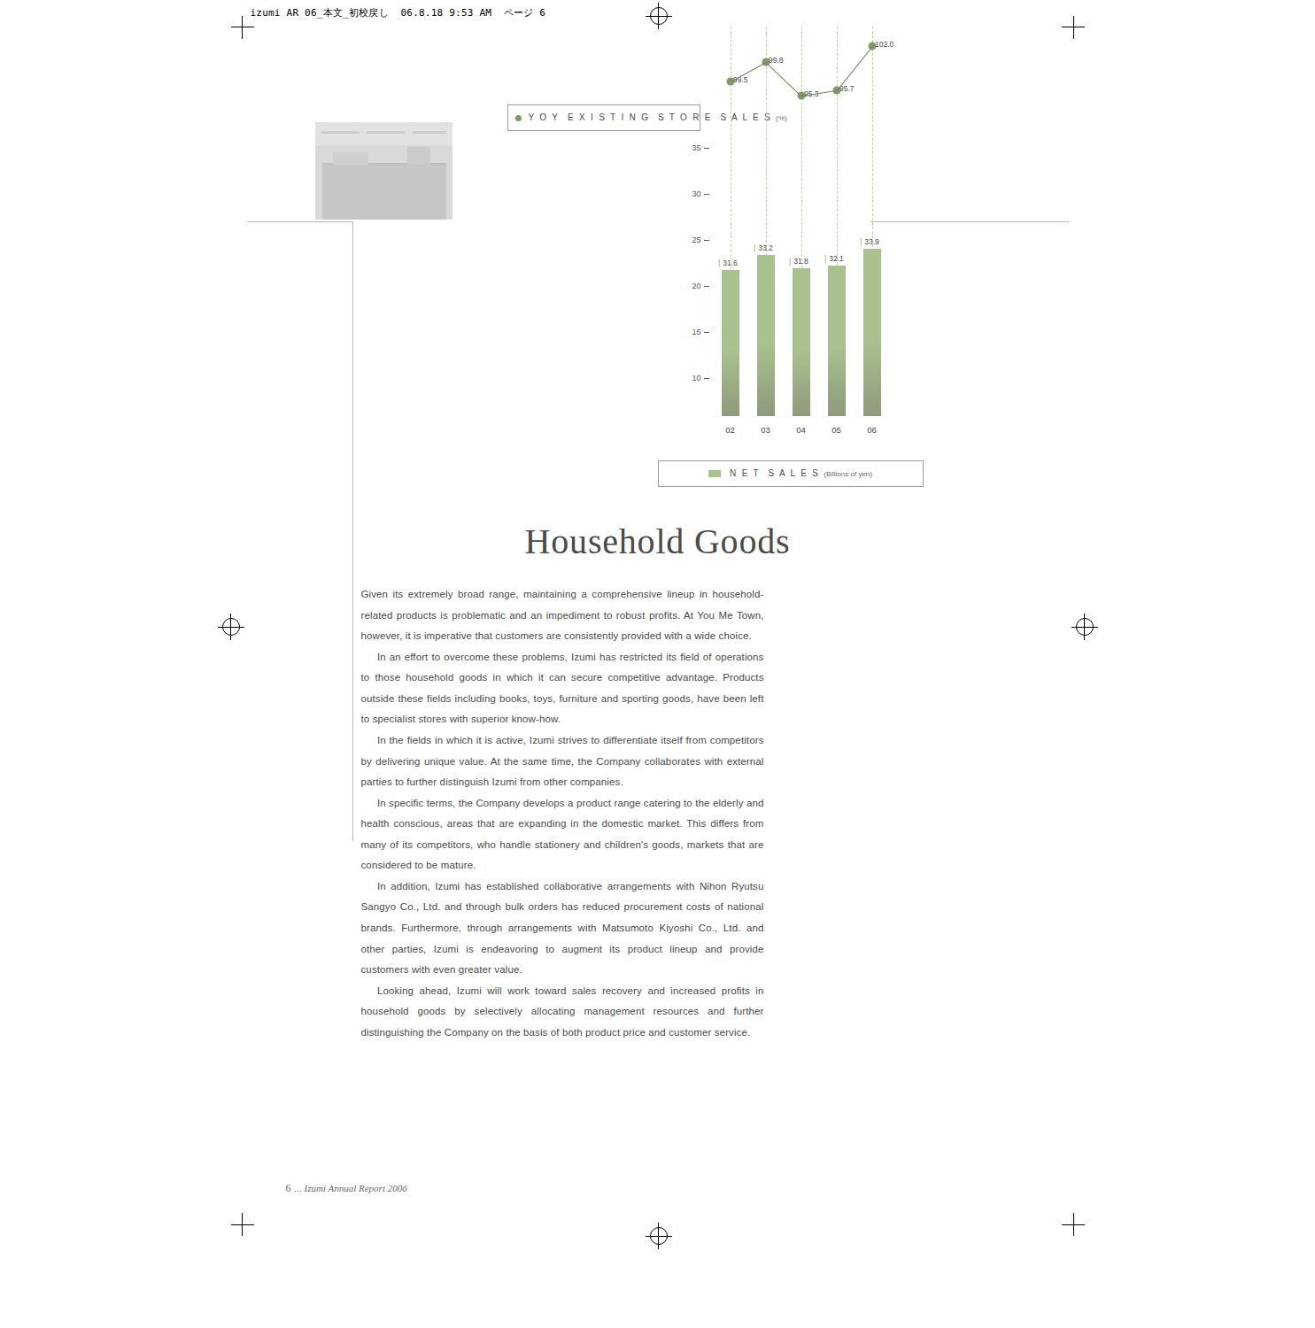izumi AR 06_本文_初校戻し 06.8.18 9:53 AM ページ 6
Y O Y E X I S T I N G S T O R E S A L E S (%)
35 30 25 20 15 10
31.6
33.2
31.8
32.1
33.9
99.5
99.8
95.3
95.7
102.0
02 03 04 05 06
N E T S A L E S (Billions of yen)
Household Goods
Given its extremely broad range, maintaining a comprehensive lineup in household-related products is problematic and an impediment to robust profits. At You Me Town, however, it is imperative that customers are consistently provided with a wide choice.
In an effort to overcome these problems, Izumi has restricted its field of operations to those household goods in which it can secure competitive advantage. Products outside these fields including books, toys, furniture and sporting goods, have been left to specialist stores with superior know-how.
In the fields in which it is active, Izumi strives to differentiate itself from competitors by delivering unique value. At the same time, the Company collaborates with external parties to further distinguish Izumi from other companies.
In specific terms, the Company develops a product range catering to the elderly and health conscious, areas that are expanding in the domestic market. This differs from many of its competitors, who handle stationery and children's goods, markets that are considered to be mature.
In addition, Izumi has established collaborative arrangements with Nihon Ryutsu Sangyo Co., Ltd. and through bulk orders has reduced procurement costs of national brands. Furthermore, through arrangements with Matsumoto Kiyoshi Co., Ltd. and other parties, Izumi is endeavoring to augment its product lineup and provide customers with even greater value.
Looking ahead, Izumi will work toward sales recovery and increased profits in household goods by selectively allocating management resources and further distinguishing the Company on the basis of both product price and customer service.
6... Izumi Annual Report 2006